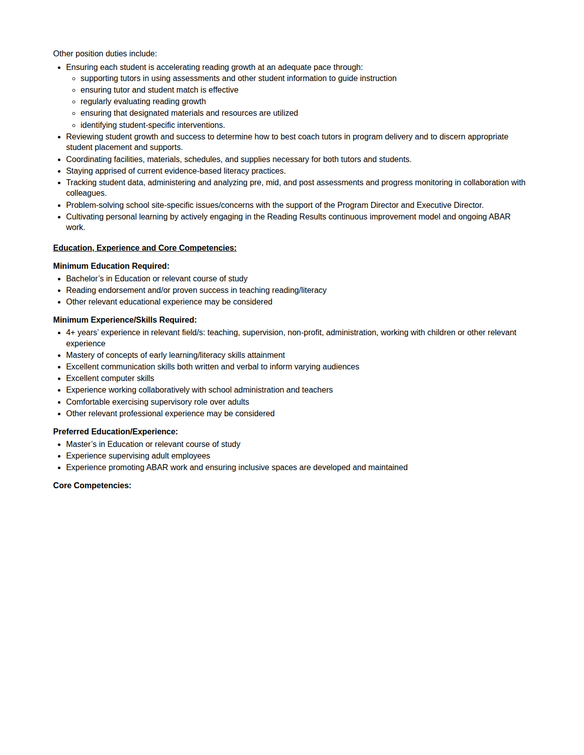Other position duties include:
Ensuring each student is accelerating reading growth at an adequate pace through:
supporting tutors in using assessments and other student information to guide instruction
ensuring tutor and student match is effective
regularly evaluating reading growth
ensuring that designated materials and resources are utilized
identifying student-specific interventions.
Reviewing student growth and success to determine how to best coach tutors in program delivery and to discern appropriate student placement and supports.
Coordinating facilities, materials, schedules, and supplies necessary for both tutors and students.
Staying apprised of current evidence-based literacy practices.
Tracking student data, administering and analyzing pre, mid, and post assessments and progress monitoring in collaboration with colleagues.
Problem-solving school site-specific issues/concerns with the support of the Program Director and Executive Director.
Cultivating personal learning by actively engaging in the Reading Results continuous improvement model and ongoing ABAR work.
Education, Experience and Core Competencies:
Minimum Education Required:
Bachelor’s in Education or relevant course of study
Reading endorsement and/or proven success in teaching reading/literacy
Other relevant educational experience may be considered
Minimum Experience/Skills Required:
4+ years’ experience in relevant field/s: teaching, supervision, non-profit, administration, working with children or other relevant experience
Mastery of concepts of early learning/literacy skills attainment
Excellent communication skills both written and verbal to inform varying audiences
Excellent computer skills
Experience working collaboratively with school administration and teachers
Comfortable exercising supervisory role over adults
Other relevant professional experience may be considered
Preferred Education/Experience:
Master’s in Education or relevant course of study
Experience supervising adult employees
Experience promoting ABAR work and ensuring inclusive spaces are developed and maintained
Core Competencies: